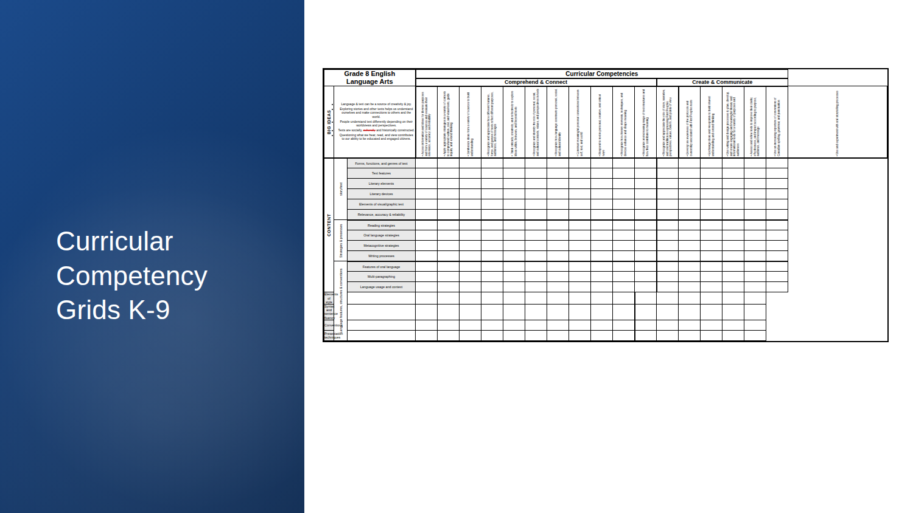Curricular Competency Grids K-9
| Grade 8 English Language Arts | Curricular Competencies |
| --- | --- |
| Comprehend & Connect | Create & Communicate |
| BIG IDEAS | Language & text can be a source of creativity & joy. Exploring stories and other texts helps us understand ourselves and make connections to others and the world. People understand text differently depending on their worldviews and perspectives. Texts are socially, culturally and historically constructed. Questioning what we hear, read, and view contributes to our ability to be educated and engaged citizens. | Access information and ideas for diverse purposes and from a variety of sources and evaluate their relevance, accuracy, and reliability | Apply appropriate strategies in a variety of contexts to comprehend written, oral, and visual texts, guide inquiry, and extend thinking | Synthesize ideas from a variety of sources to build understanding | Recognize and appreciate how different features, forms, and genres of texts reflect different purposes, audiences, and messages | Think critically, creatively, and reflectively to explore ideas within, between, and beyond texts | Recognize and identify the role of personal, social, and cultural contexts, values, and perspectives in texts | Recognize how language constructs personal, social, and cultural identity | Construct meaningful personal connections between self, text, and world | Respond to text in personal, creative, and critical ways | Recognize how literary elements, techniques, and devices enhance and shape meaning | Recognize an increasing range of text structures and how they contribute to meaning | Recognize and appreciate the role of story, narrative, and oral tradition in expressing First Peoples perspectives, values, beliefs, and points of view | Develop an awareness of the protocols and ownership associated with First Peoples texts | Exchange ideas and viewpoints to build shared understanding and extend thinking | Use writing and design processes to plan, develop, and create engaging and meaningful literary and informational texts for a variety of purposes and audiences | Assess and refine texts to improve their clarity, effectiveness, and impact according to purpose, audience, and message | Use an increasing repertoire of conventions of Canadian spelling, grammar, and punctuation | Use and experiment with oral storytelling processes |
| CONTENT | story/text | Forms, functions, and genres of text | | | | | | | | | | | | | | | | | |
| Text features | | | | | | | | | | | | | | | | | |
| Literary elements | | | | | | | | | | | | | | | | | |
| Literary devices | | | | | | | | | | | | | | | | | |
| Elements of visual/graphic text | | | | | | | | | | | | | | | | | |
| Relevance, accuracy & reliability | | | | | | | | | | | | | | | | | |
| Strategies & processes | Reading strategies | | | | | | | | | | | | | | | | | |
| Oral language strategies | | | | | | | | | | | | | | | | | |
| Metacognitive strategies | | | | | | | | | | | | | | | | | |
| Writing processes | | | | | | | | | | | | | | | | | |
| Language features, structures & conventions | Features of oral language | | | | | | | | | | | | | | | | | |
| Multi-paragraphing | | | | | | | | | | | | | | | | | |
| Language usage and context | | | | | | | | | | | | | | | | | |
| Elements of style | | | | | | | | | | | | | | | | | |
| Syntax and sentence fluency | | | | | | | | | | | | | | | | | |
| Conventions | | | | | | | | | | | | | | | | | |
| Presentation techniques | | | | | | | | | | | | | | | | | |